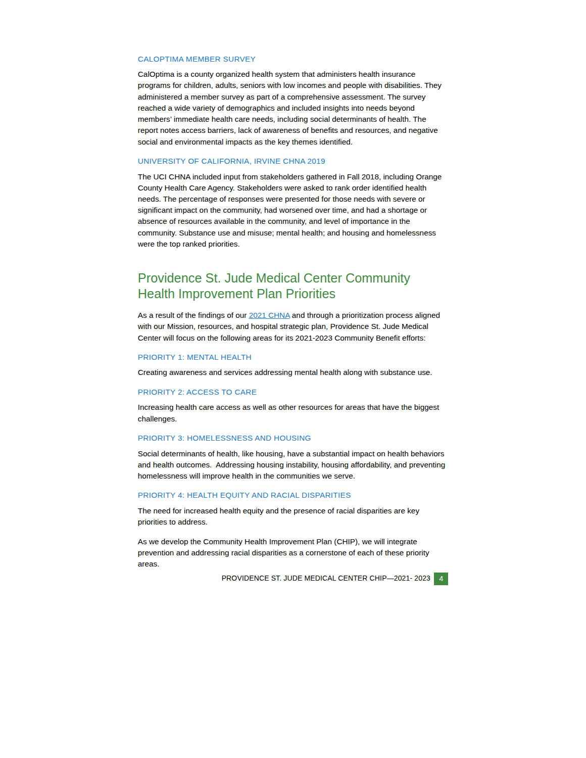CalOptima Member Survey
CalOptima is a county organized health system that administers health insurance programs for children, adults, seniors with low incomes and people with disabilities. They administered a member survey as part of a comprehensive assessment. The survey reached a wide variety of demographics and included insights into needs beyond members’ immediate health care needs, including social determinants of health. The report notes access barriers, lack of awareness of benefits and resources, and negative social and environmental impacts as the key themes identified.
University of California, Irvine CHNA 2019
The UCI CHNA included input from stakeholders gathered in Fall 2018, including Orange County Health Care Agency. Stakeholders were asked to rank order identified health needs. The percentage of responses were presented for those needs with severe or significant impact on the community, had worsened over time, and had a shortage or absence of resources available in the community, and level of importance in the community. Substance use and misuse; mental health; and housing and homelessness were the top ranked priorities.
Providence St. Jude Medical Center Community Health Improvement Plan Priorities
As a result of the findings of our 2021 CHNA and through a prioritization process aligned with our Mission, resources, and hospital strategic plan, Providence St. Jude Medical Center will focus on the following areas for its 2021-2023 Community Benefit efforts:
Priority 1: Mental Health
Creating awareness and services addressing mental health along with substance use.
Priority 2: Access to Care
Increasing health care access as well as other resources for areas that have the biggest challenges.
Priority 3: Homelessness and Housing
Social determinants of health, like housing, have a substantial impact on health behaviors and health outcomes. Addressing housing instability, housing affordability, and preventing homelessness will improve health in the communities we serve.
Priority 4: Health Equity and Racial Disparities
The need for increased health equity and the presence of racial disparities are key priorities to address.
As we develop the Community Health Improvement Plan (CHIP), we will integrate prevention and addressing racial disparities as a cornerstone of each of these priority areas.
PROVIDENCE ST. JUDE MEDICAL CENTER CHIP—2021- 20234